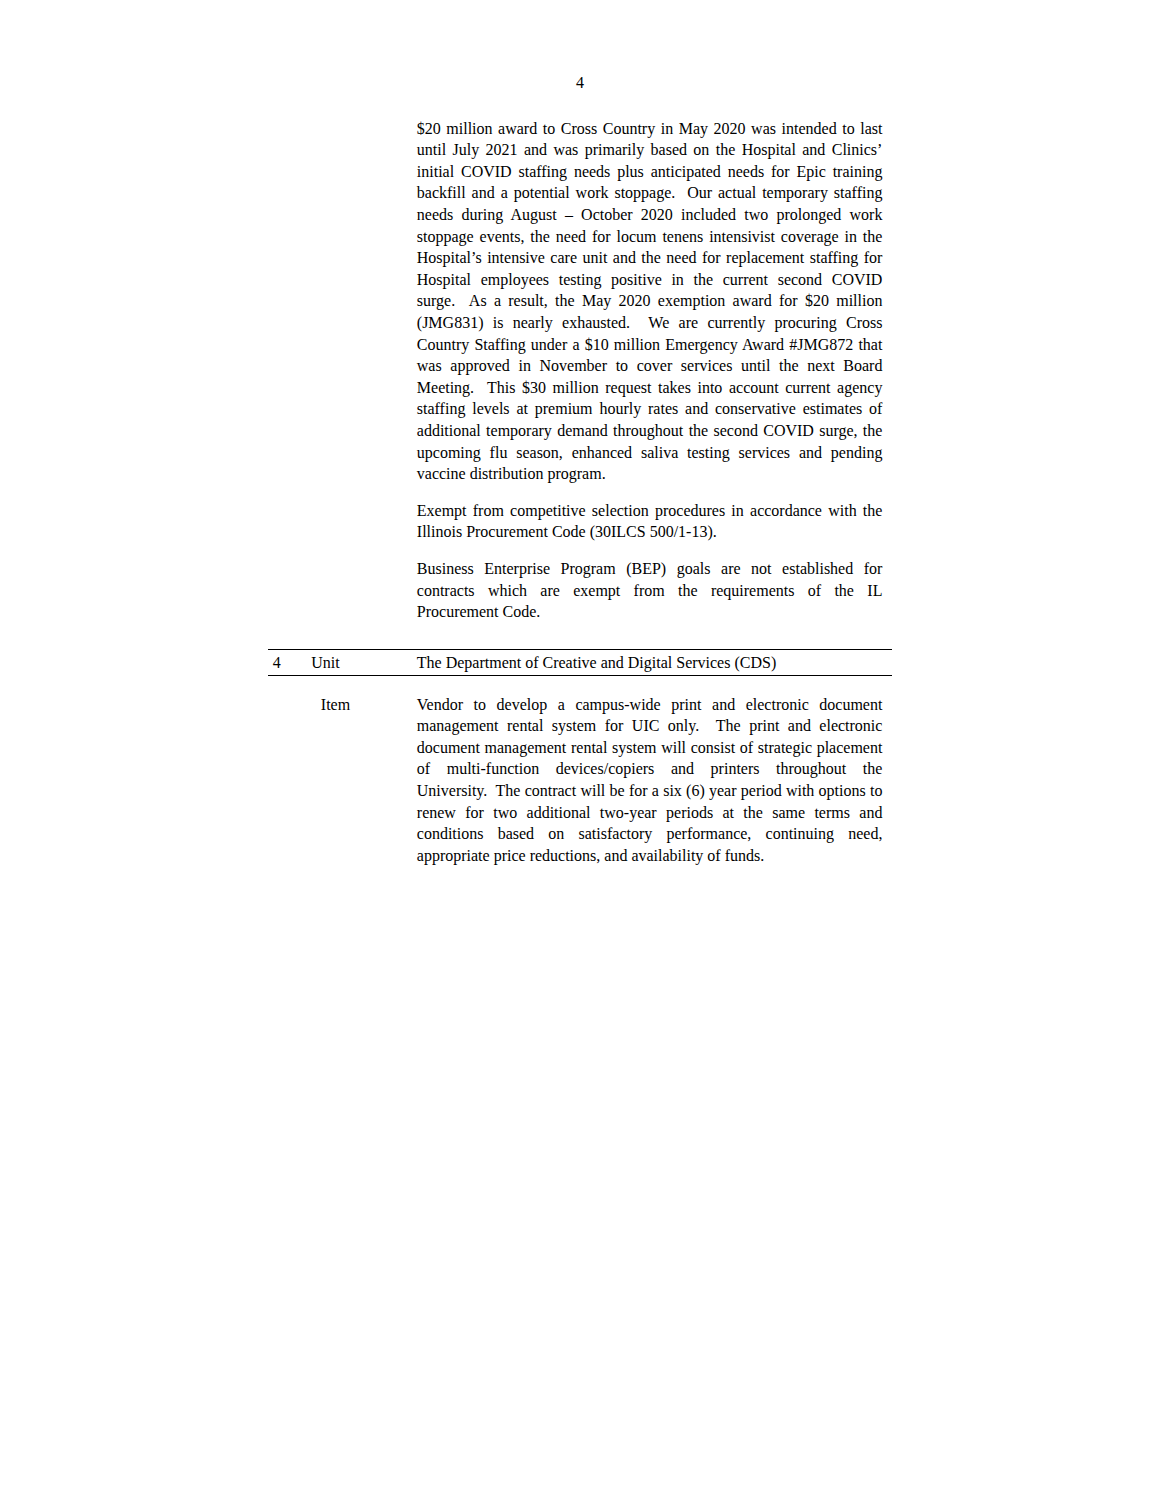4
$20 million award to Cross Country in May 2020 was intended to last until July 2021 and was primarily based on the Hospital and Clinics’ initial COVID staffing needs plus anticipated needs for Epic training backfill and a potential work stoppage. Our actual temporary staffing needs during August – October 2020 included two prolonged work stoppage events, the need for locum tenens intensivist coverage in the Hospital’s intensive care unit and the need for replacement staffing for Hospital employees testing positive in the current second COVID surge. As a result, the May 2020 exemption award for $20 million (JMG831) is nearly exhausted. We are currently procuring Cross Country Staffing under a $10 million Emergency Award #JMG872 that was approved in November to cover services until the next Board Meeting. This $30 million request takes into account current agency staffing levels at premium hourly rates and conservative estimates of additional temporary demand throughout the second COVID surge, the upcoming flu season, enhanced saliva testing services and pending vaccine distribution program.
Exempt from competitive selection procedures in accordance with the Illinois Procurement Code (30ILCS 500/1-13).
Business Enterprise Program (BEP) goals are not established for contracts which are exempt from the requirements of the IL Procurement Code.
4
Unit
The Department of Creative and Digital Services (CDS)
Item
Vendor to develop a campus-wide print and electronic document management rental system for UIC only. The print and electronic document management rental system will consist of strategic placement of multi-function devices/copiers and printers throughout the University. The contract will be for a six (6) year period with options to renew for two additional two-year periods at the same terms and conditions based on satisfactory performance, continuing need, appropriate price reductions, and availability of funds.